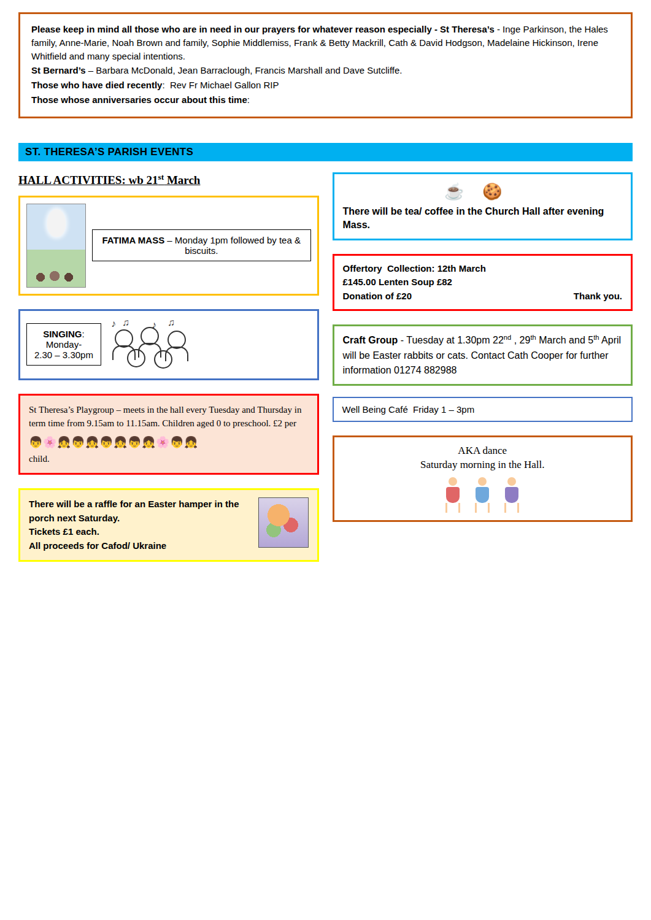Please keep in mind all those who are in need in our prayers for whatever reason especially - St Theresa’s - Inge Parkinson, the Hales family, Anne-Marie, Noah Brown and family, Sophie Middlemiss, Frank & Betty Mackrill, Cath & David Hodgson, Madelaine Hickinson, Irene Whitfield and many special intentions.
St Bernard’s – Barbara McDonald, Jean Barraclough, Francis Marshall and Dave Sutcliffe.
Those who have died recently: Rev Fr Michael Gallon RIP
Those whose anniversaries occur about this time:
ST. THERESA’S PARISH EVENTS
HALL ACTIVITIES: wb 21st March
FATIMA MASS – Monday 1pm followed by tea & biscuits.
SINGING:
Monday-
2.30 – 3.30pm
♪ ♫ ♪ ♫
St Theresa’s Playgroup – meets in the hall every Tuesday and Thursday in term time from 9.15am to 11.15am. Children aged 0 to preschool. £2 per
👦🌸👧👦👧👦👧👦👧🌸👦👧
child.
There will be a raffle for an Easter hamper in the porch next Saturday.
Tickets £1 each.
All proceeds for Cafod/ Ukraine
☕🍪
There will be tea/ coffee in the Church Hall after evening Mass.
Offertory Collection: 12th March
£145.00 Lenten Soup £82
Donation of £20 Thank you.
Craft Group - Tuesday at 1.30pm 22nd , 29th March and 5th April will be Easter rabbits or cats. Contact Cath Cooper for further information 01274 882988
Well Being Café Friday 1 – 3pm
AKA dance
Saturday morning in the Hall.